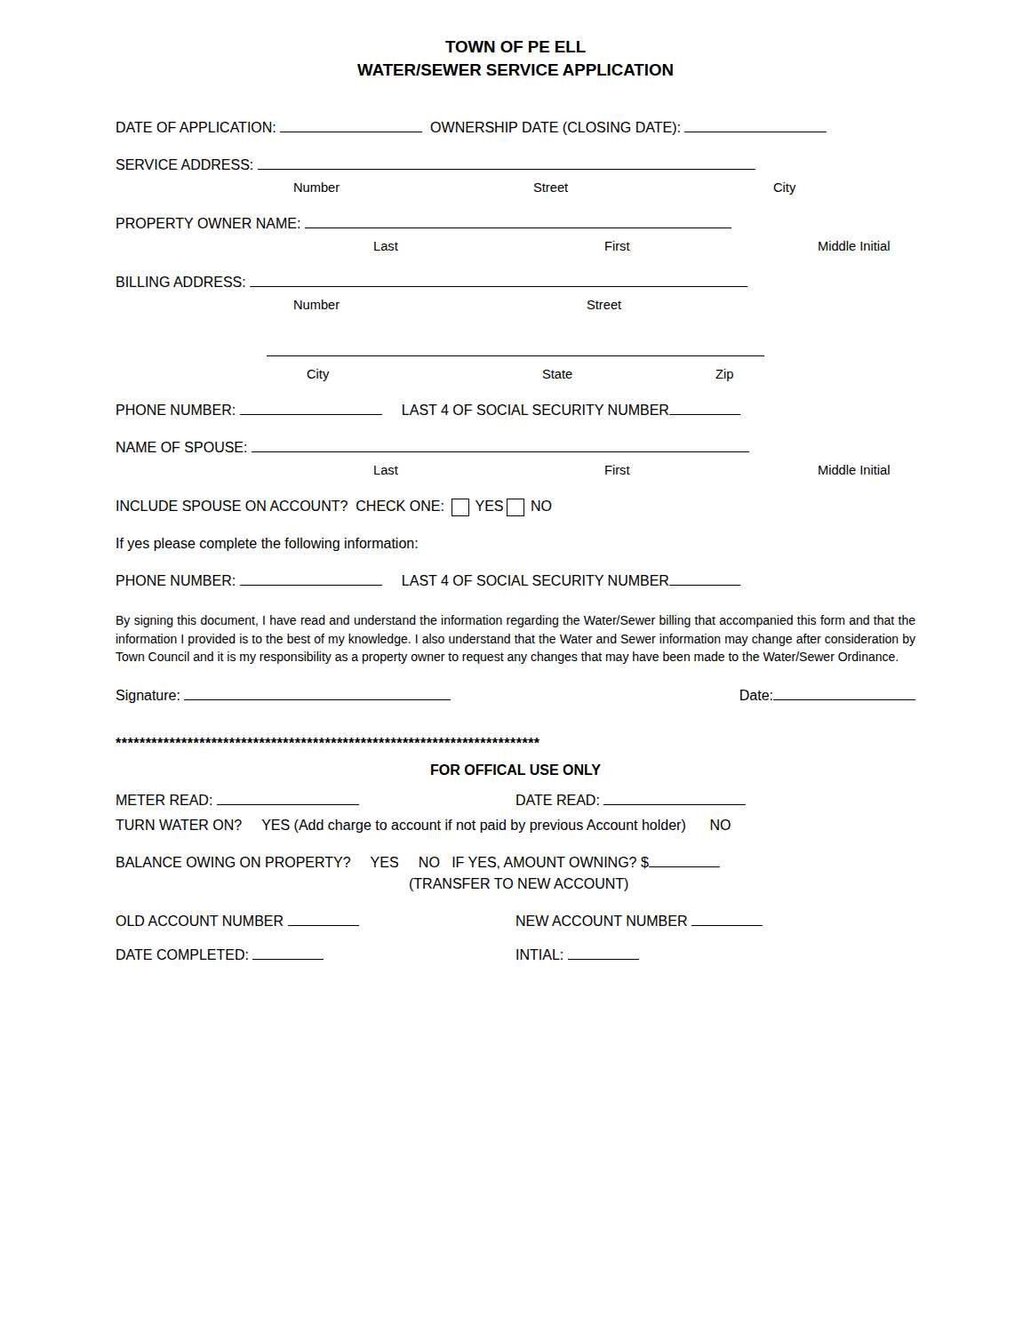TOWN OF PE ELL
WATER/SEWER SERVICE APPLICATION
DATE OF APPLICATION: OWNERSHIP DATE (CLOSING DATE):
SERVICE ADDRESS:
Number Street City
PROPERTY OWNER NAME:
Last First Middle Initial
BILLING ADDRESS:
Number Street
City State Zip
PHONE NUMBER: LAST 4 OF SOCIAL SECURITY NUMBER
NAME OF SPOUSE:
Last First Middle Initial
INCLUDE SPOUSE ON ACCOUNT? CHECK ONE: YES NO
If yes please complete the following information:
PHONE NUMBER: LAST 4 OF SOCIAL SECURITY NUMBER
By signing this document, I have read and understand the information regarding the Water/Sewer billing that accompanied this form and that the information I provided is to the best of my knowledge. I also understand that the Water and Sewer information may change after consideration by Town Council and it is my responsibility as a property owner to request any changes that may have been made to the Water/Sewer Ordinance.
Signature:
Date:
***********************************************************************
FOR OFFICAL USE ONLY
METER READ:
DATE READ:
TURN WATER ON? YES (Add charge to account if not paid by previous Account holder) NO
BALANCE OWING ON PROPERTY? YES NO IF YES, AMOUNT OWNING? $
(TRANSFER TO NEW ACCOUNT)
OLD ACCOUNT NUMBER
NEW ACCOUNT NUMBER
DATE COMPLETED:
INTIAL: